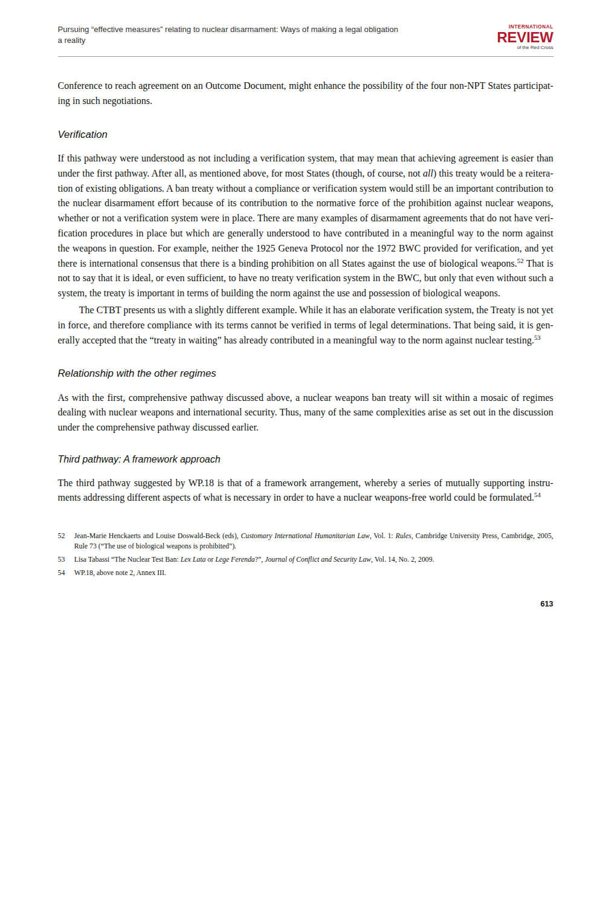Pursuing “effective measures” relating to nuclear disarmament: Ways of making a legal obligation a reality
INTERNATIONAL REVIEW of the Red Cross
Conference to reach agreement on an Outcome Document, might enhance the possibility of the four non-NPT States participating in such negotiations.
Verification
If this pathway were understood as not including a verification system, that may mean that achieving agreement is easier than under the first pathway. After all, as mentioned above, for most States (though, of course, not all) this treaty would be a reiteration of existing obligations. A ban treaty without a compliance or verification system would still be an important contribution to the nuclear disarmament effort because of its contribution to the normative force of the prohibition against nuclear weapons, whether or not a verification system were in place. There are many examples of disarmament agreements that do not have verification procedures in place but which are generally understood to have contributed in a meaningful way to the norm against the weapons in question. For example, neither the 1925 Geneva Protocol nor the 1972 BWC provided for verification, and yet there is international consensus that there is a binding prohibition on all States against the use of biological weapons.52 That is not to say that it is ideal, or even sufficient, to have no treaty verification system in the BWC, but only that even without such a system, the treaty is important in terms of building the norm against the use and possession of biological weapons.
The CTBT presents us with a slightly different example. While it has an elaborate verification system, the Treaty is not yet in force, and therefore compliance with its terms cannot be verified in terms of legal determinations. That being said, it is generally accepted that the “treaty in waiting” has already contributed in a meaningful way to the norm against nuclear testing.53
Relationship with the other regimes
As with the first, comprehensive pathway discussed above, a nuclear weapons ban treaty will sit within a mosaic of regimes dealing with nuclear weapons and international security. Thus, many of the same complexities arise as set out in the discussion under the comprehensive pathway discussed earlier.
Third pathway: A framework approach
The third pathway suggested by WP.18 is that of a framework arrangement, whereby a series of mutually supporting instruments addressing different aspects of what is necessary in order to have a nuclear weapons-free world could be formulated.54
52 Jean-Marie Henckaerts and Louise Doswald-Beck (eds), Customary International Humanitarian Law, Vol. 1: Rules, Cambridge University Press, Cambridge, 2005, Rule 73 (“The use of biological weapons is prohibited”).
53 Lisa Tabassi “The Nuclear Test Ban: Lex Lata or Lege Ferenda?”, Journal of Conflict and Security Law, Vol. 14, No. 2, 2009.
54 WP.18, above note 2, Annex III.
613